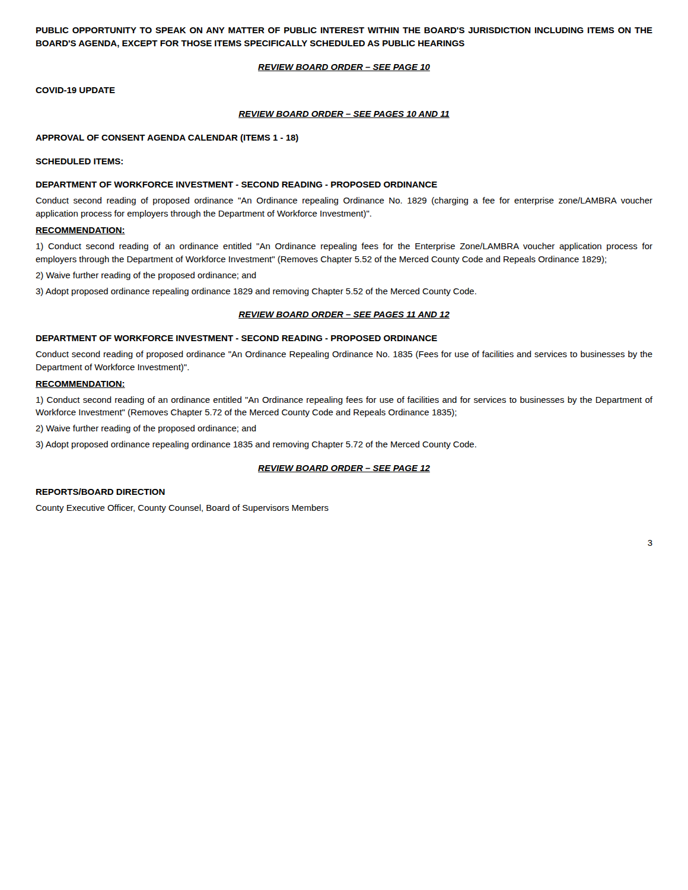PUBLIC OPPORTUNITY TO SPEAK ON ANY MATTER OF PUBLIC INTEREST WITHIN THE BOARD'S JURISDICTION INCLUDING ITEMS ON THE BOARD'S AGENDA, EXCEPT FOR THOSE ITEMS SPECIFICALLY SCHEDULED AS PUBLIC HEARINGS
REVIEW BOARD ORDER – SEE PAGE 10
COVID-19 UPDATE
REVIEW BOARD ORDER – SEE PAGES 10 AND 11
APPROVAL OF CONSENT AGENDA CALENDAR (ITEMS 1 - 18)
SCHEDULED ITEMS:
DEPARTMENT OF WORKFORCE INVESTMENT - SECOND READING - PROPOSED ORDINANCE
Conduct second reading of proposed ordinance "An Ordinance repealing Ordinance No. 1829 (charging a fee for enterprise zone/LAMBRA voucher application process for employers through the Department of Workforce Investment)".
RECOMMENDATION:
1) Conduct second reading of an ordinance entitled "An Ordinance repealing fees for the Enterprise Zone/LAMBRA voucher application process for employers through the Department of Workforce Investment" (Removes Chapter 5.52 of the Merced County Code and Repeals Ordinance 1829);
2) Waive further reading of the proposed ordinance; and
3) Adopt proposed ordinance repealing ordinance 1829 and removing Chapter 5.52 of the Merced County Code.
REVIEW BOARD ORDER – SEE PAGES 11 AND 12
DEPARTMENT OF WORKFORCE INVESTMENT - SECOND READING - PROPOSED ORDINANCE
Conduct second reading of proposed ordinance "An Ordinance Repealing Ordinance No. 1835 (Fees for use of facilities and services to businesses by the Department of Workforce Investment)".
RECOMMENDATION:
1) Conduct second reading of an ordinance entitled "An Ordinance repealing fees for use of facilities and for services to businesses by the Department of Workforce Investment" (Removes Chapter 5.72 of the Merced County Code and Repeals Ordinance 1835);
2) Waive further reading of the proposed ordinance; and
3) Adopt proposed ordinance repealing ordinance 1835 and removing Chapter 5.72 of the Merced County Code.
REVIEW BOARD ORDER – SEE PAGE 12
REPORTS/BOARD DIRECTION
County Executive Officer, County Counsel, Board of Supervisors Members
3